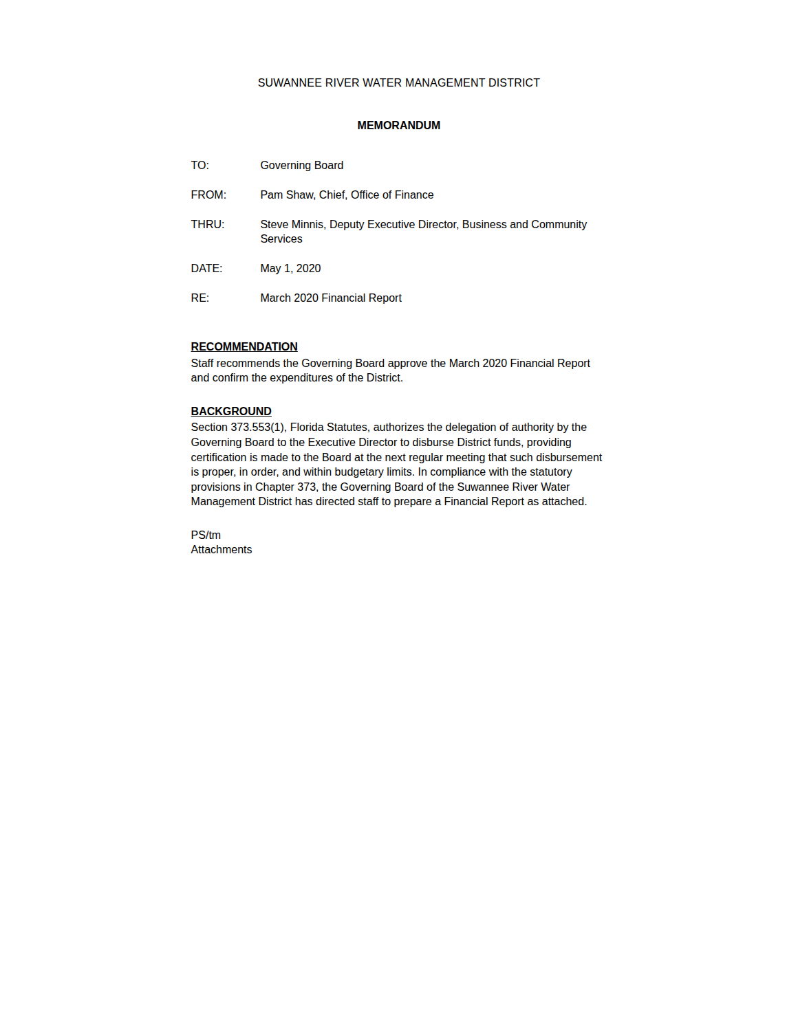SUWANNEE RIVER WATER MANAGEMENT DISTRICT
MEMORANDUM
| TO: | Governing Board |
| FROM: | Pam Shaw, Chief, Office of Finance |
| THRU: | Steve Minnis, Deputy Executive Director, Business and Community Services |
| DATE: | May 1, 2020 |
| RE: | March 2020 Financial Report |
RECOMMENDATION
Staff recommends the Governing Board approve the March 2020 Financial Report and confirm the expenditures of the District.
BACKGROUND
Section 373.553(1), Florida Statutes, authorizes the delegation of authority by the Governing Board to the Executive Director to disburse District funds, providing certification is made to the Board at the next regular meeting that such disbursement is proper, in order, and within budgetary limits. In compliance with the statutory provisions in Chapter 373, the Governing Board of the Suwannee River Water Management District has directed staff to prepare a Financial Report as attached.
PS/tm
Attachments